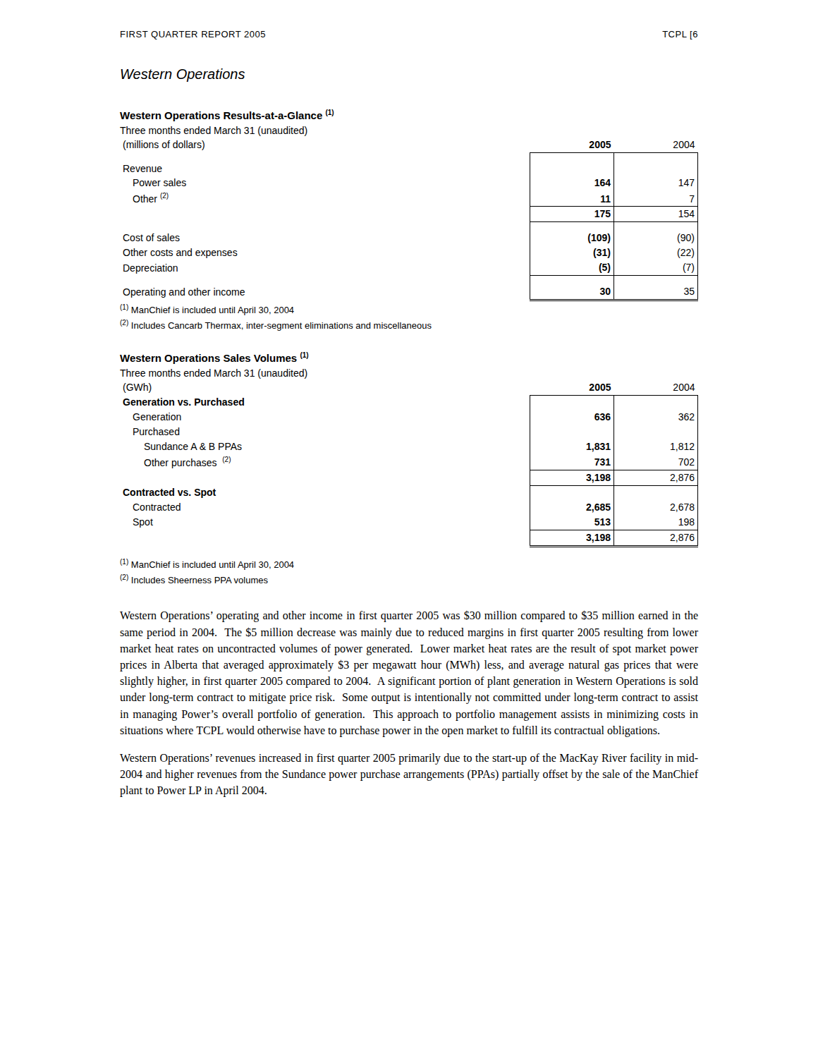FIRST QUARTER REPORT 2005
TCPL [6
Western Operations
Western Operations Results-at-a-Glance (1)
Three months ended March 31 (unaudited)
| (millions of dollars) | 2005 | 2004 |
| Revenue | | |
| Power sales | 164 | 147 |
| Other (2) | 11 | 7 |
| | 175 | 154 |
| Cost of sales | (109) | (90) |
| Other costs and expenses | (31) | (22) |
| Depreciation | (5) | (7) |
| Operating and other income | 30 | 35 |
(1) ManChief is included until April 30, 2004
(2) Includes Cancarb Thermax, inter-segment eliminations and miscellaneous
Western Operations Sales Volumes (1)
Three months ended March 31 (unaudited)
| (GWh) | 2005 | 2004 |
| Generation vs. Purchased | | |
| Generation | 636 | 362 |
| Purchased | | |
| Sundance A & B PPAs | 1,831 | 1,812 |
| Other purchases (2) | 731 | 702 |
| | 3,198 | 2,876 |
| Contracted vs. Spot | | |
| Contracted | 2,685 | 2,678 |
| Spot | 513 | 198 |
| | 3,198 | 2,876 |
(1) ManChief is included until April 30, 2004
(2) Includes Sheerness PPA volumes
Western Operations’ operating and other income in first quarter 2005 was $30 million compared to $35 million earned in the same period in 2004. The $5 million decrease was mainly due to reduced margins in first quarter 2005 resulting from lower market heat rates on uncontracted volumes of power generated. Lower market heat rates are the result of spot market power prices in Alberta that averaged approximately $3 per megawatt hour (MWh) less, and average natural gas prices that were slightly higher, in first quarter 2005 compared to 2004. A significant portion of plant generation in Western Operations is sold under long-term contract to mitigate price risk. Some output is intentionally not committed under long-term contract to assist in managing Power’s overall portfolio of generation. This approach to portfolio management assists in minimizing costs in situations where TCPL would otherwise have to purchase power in the open market to fulfill its contractual obligations.
Western Operations’ revenues increased in first quarter 2005 primarily due to the start-up of the MacKay River facility in mid-2004 and higher revenues from the Sundance power purchase arrangements (PPAs) partially offset by the sale of the ManChief plant to Power LP in April 2004.